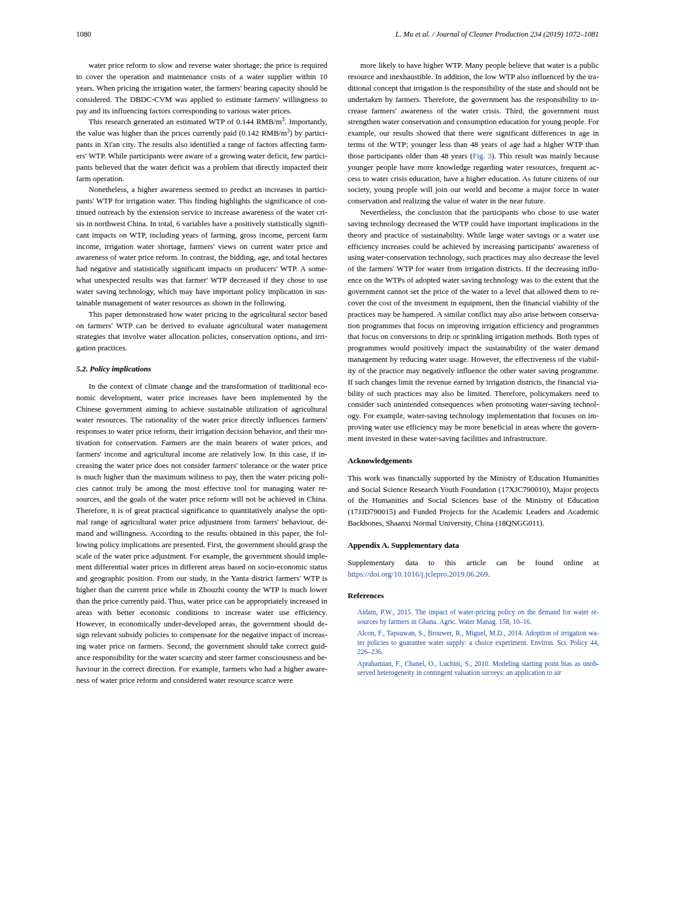1080 L. Mu et al. / Journal of Cleaner Production 234 (2019) 1072–1081
water price reform to slow and reverse water shortage; the price is required to cover the operation and maintenance costs of a water supplier within 10 years. When pricing the irrigation water, the farmers' bearing capacity should be considered. The DBDC-CVM was applied to estimate farmers' willingness to pay and its influencing factors corresponding to various water prices.
This research generated an estimated WTP of 0.144 RMB/m3. Importantly, the value was higher than the prices currently paid (0.142 RMB/m3) by participants in Xi'an city. The results also identified a range of factors affecting farmers' WTP. While participants were aware of a growing water deficit, few participants believed that the water deficit was a problem that directly impacted their farm operation.
Nonetheless, a higher awareness seemed to predict an increases in participants' WTP for irrigation water. This finding highlights the significance of continued outreach by the extension service to increase awareness of the water crisis in northwest China. In total, 6 variables have a positively statistically significant impacts on WTP, including years of farming, gross income, percent farm income, irrigation water shortage, farmers' views on current water price and awareness of water price reform. In contrast, the bidding, age, and total hectares had negative and statistically significant impacts on producers' WTP. A somewhat unexpected results was that farmer' WTP decreased if they chose to use water saving technology, which may have important policy implication in sustainable management of water resources as shown in the following.
This paper demonstrated how water pricing in the agricultural sector based on farmers' WTP can be derived to evaluate agricultural water management strategies that involve water allocation policies, conservation options, and irrigation practices.
5.2. Policy implications
In the context of climate change and the transformation of traditional economic development, water price increases have been implemented by the Chinese government aiming to achieve sustainable utilization of agricultural water resources. The rationality of the water price directly influences farmers' responses to water price reform, their irrigation decision behavior, and their motivation for conservation. Farmers are the main bearers of water prices, and farmers' income and agricultural income are relatively low. In this case, if increasing the water price does not consider farmers' tolerance or the water price is much higher than the maximum wiliness to pay, then the water pricing policies cannot truly be among the most effective tool for managing water resources, and the goals of the water price reform will not be achieved in China. Therefore, it is of great practical significance to quantitatively analyse the optimal range of agricultural water price adjustment from farmers' behaviour, demand and willingness. According to the results obtained in this paper, the following policy implications are presented. First, the government should grasp the scale of the water price adjustment. For example, the government should implement differential water prices in different areas based on socio-economic status and geographic position. From our study, in the Yanta district farmers' WTP is higher than the current price while in Zhouzhi county the WTP is much lower than the price currently paid. Thus, water price can be appropriately increased in areas with better economic conditions to increase water use efficiency. However, in economically under-developed areas, the government should design relevant subsidy policies to compensate for the negative impact of increasing water price on farmers. Second, the government should take correct guidance responsibility for the water scarcity and steer farmer consciousness and behaviour in the correct direction. For example, farmers who had a higher awareness of water price reform and considered water resource scarce were
more likely to have higher WTP. Many people believe that water is a public resource and inexhaustible. In addition, the low WTP also influenced by the traditional concept that irrigation is the responsibility of the state and should not be undertaken by farmers. Therefore, the government has the responsibility to increase farmers' awareness of the water crisis. Third, the government must strengthen water conservation and consumption education for young people. For example, our results showed that there were significant differences in age in terms of the WTP; younger less than 48 years of age had a higher WTP than those participants older than 48 years (Fig. 3). This result was mainly because younger people have more knowledge regarding water resources, frequent access to water crisis education, have a higher education. As future citizens of our society, young people will join our world and become a major force in water conservation and realizing the value of water in the near future.
Nevertheless, the conclusion that the participants who chose to use water saving technology decreased the WTP could have important implications in the theory and practice of sustainability. While large water savings or a water use efficiency increases could be achieved by increasing participants' awareness of using water-conservation technology, such practices may also decrease the level of the farmers' WTP for water from irrigation districts. If the decreasing influence on the WTPs of adopted water saving technology was to the extent that the government cannot set the price of the water to a level that allowed them to recover the cost of the investment in equipment, then the financial viability of the practices may be hampered. A similar conflict may also arise between conservation programmes that focus on improving irrigation efficiency and programmes that focus on conversions to drip or sprinkling irrigation methods. Both types of programmes would positively impact the sustainability of the water demand management by reducing water usage. However, the effectiveness of the viability of the practice may negatively influence the other water saving programme. If such changes limit the revenue earned by irrigation districts, the financial viability of such practices may also be limited. Therefore, policymakers need to consider such unintended consequences when promoting water-saving technology. For example, water-saving technology implementation that focuses on improving water use efficiency may be more beneficial in areas where the government invested in these water-saving facilities and infrastructure.
Acknowledgements
This work was financially supported by the Ministry of Education Humanities and Social Science Research Youth Foundation (17XJC790010), Major projects of the Humanities and Social Sciences base of the Ministry of Education (17JJD790015) and Funded Projects for the Academic Leaders and Academic Backbones, Shaanxi Normal University, China (18QNGG011).
Appendix A. Supplementary data
Supplementary data to this article can be found online at https://doi.org/10.1016/j.jclepro.2019.06.269.
References
Aidam, P.W., 2015. The impact of water-pricing policy on the demand for water resources by farmers in Ghana. Agric. Water Manag. 158, 10–16.
Alcon, F., Tapsuwan, S., Brouwer, R., Miguel, M.D., 2014. Adoption of irrigation water policies to guarantee water supply: a choice experiment. Environ. Sci. Policy 44, 226–236.
Aprahamian, F., Chanel, O., Luchini, S., 2010. Modeling starting point bias as unobserved heterogeneity in contingent valuation surveys: an application to air